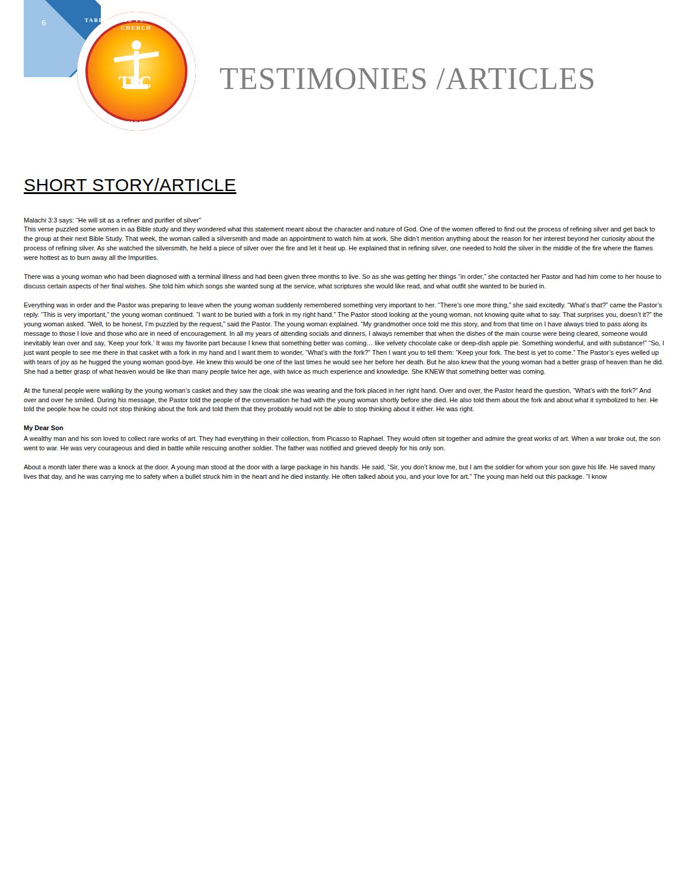6
TABERNACLE PENTECOSTAL CHURCH
TPC
RICHMOND, VA
Testimonies /Articles
SHORT STORY/ARTICLE
Malachi 3:3 says: “He will sit as a refiner and purifier of silver”
This verse puzzled some women in aa Bible study and they wondered what this statement meant about the character and nature of God. One of the women offered to find out the process of refining silver and get back to the group at their next Bible Study. That week, the woman called a silversmith and made an appointment to watch him at work. She didn’t mention anything about the reason for her interest beyond her curiosity about the process of refining silver. As she watched the silversmith, he held a piece of silver over the fire and let it heat up. He explained that in refining silver, one needed to hold the silver in the middle of the fire where the flames were hottest as to burn away all the Impurities.
There was a young woman who had been diagnosed with a terminal illness and had been given three months to live. So as she was getting her things “in order,” she contacted her Pastor and had him come to her house to discuss certain aspects of her final wishes. She told him which songs she wanted sung at the service, what scriptures she would like read, and what outfit she wanted to be buried in.
Everything was in order and the Pastor was preparing to leave when the young woman suddenly remembered something very important to her. “There’s one more thing,” she said excitedly. “What’s that?” came the Pastor’s reply. “This is very important,” the young woman continued. “I want to be buried with a fork in my right hand.” The Pastor stood looking at the young woman, not knowing quite what to say. That surprises you, doesn’t it?” the young woman asked. “Well, to be honest, I’m puzzled by the request,” said the Pastor. The young woman explained. “My grandmother once told me this story, and from that time on I have always tried to pass along its message to those I love and those who are in need of encouragement. In all my years of attending socials and dinners, I always remember that when the dishes of the main course were being cleared, someone would inevitably lean over and say, ‘Keep your fork.’ It was my favorite part because I knew that something better was coming… like velvety chocolate cake or deep-dish apple pie. Something wonderful, and with substance!” “So, I just want people to see me there in that casket with a fork in my hand and I want them to wonder, “What’s with the fork?” Then I want you to tell them: “Keep your fork. The best is yet to come.” The Pastor’s eyes welled up with tears of joy as he hugged the young woman good-bye. He knew this would be one of the last times he would see her before her death. But he also knew that the young woman had a better grasp of heaven than he did. She had a better grasp of what heaven would be like than many people twice her age, with twice as much experience and knowledge. She KNEW that something better was coming.
At the funeral people were walking by the young woman’s casket and they saw the cloak she was wearing and the fork placed in her right hand. Over and over, the Pastor heard the question, “What’s with the fork?” And over and over he smiled. During his message, the Pastor told the people of the conversation he had with the young woman shortly before she died. He also told them about the fork and about what it symbolized to her. He told the people how he could not stop thinking about the fork and told them that they probably would not be able to stop thinking about it either. He was right.
My Dear Son
A wealthy man and his son loved to collect rare works of art. They had everything in their collection, from Picasso to Raphael. They would often sit together and admire the great works of art. When a war broke out, the son went to war. He was very courageous and died in battle while rescuing another soldier. The father was notified and grieved deeply for his only son.
About a month later there was a knock at the door. A young man stood at the door with a large package in his hands. He said, “Sir, you don’t know me, but I am the soldier for whom your son gave his life. He saved many lives that day, and he was carrying me to safety when a bullet struck him in the heart and he died instantly. He often talked about you, and your love for art.” The young man held out this package. “I know